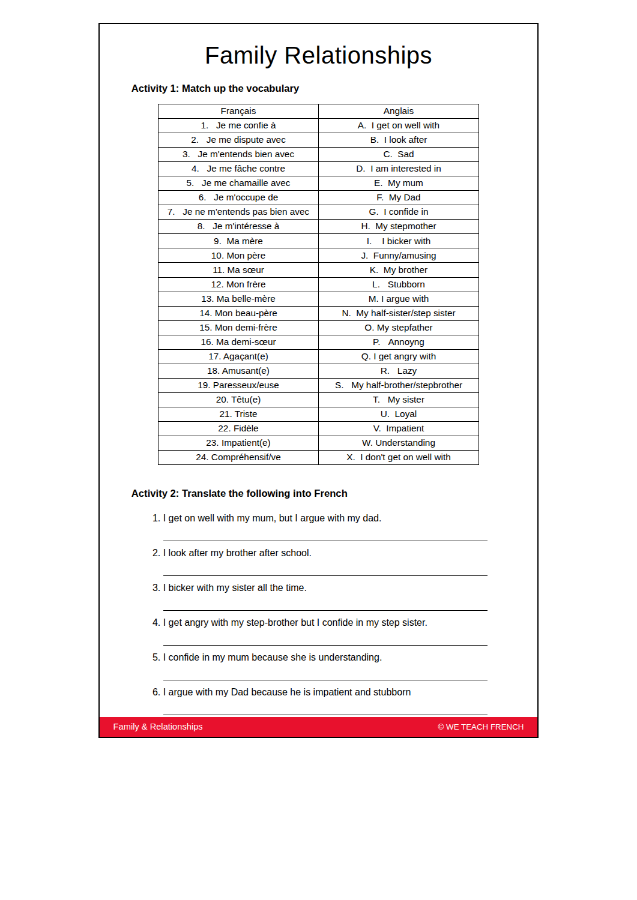Family Relationships
Activity 1: Match up the vocabulary
| Français | Anglais |
| 1. Je me confie à | A. I get on well with |
| 2. Je me dispute avec | B. I look after |
| 3. Je m'entends bien avec | C. Sad |
| 4. Je me fâche contre | D. I am interested in |
| 5. Je me chamaille avec | E. My mum |
| 6. Je m'occupe de | F. My Dad |
| 7. Je ne m'entends pas bien avec | G. I confide in |
| 8. Je m'intéresse à | H. My stepmother |
| 9. Ma mère | I. I bicker with |
| 10. Mon père | J. Funny/amusing |
| 11. Ma sœur | K. My brother |
| 12. Mon frère | L. Stubborn |
| 13. Ma belle-mère | M. I argue with |
| 14. Mon beau-père | N. My half-sister/step sister |
| 15. Mon demi-frère | O. My stepfather |
| 16. Ma demi-sœur | P. Annoyng |
| 17. Agaçant(e) | Q. I get angry with |
| 18. Amusant(e) | R. Lazy |
| 19. Paresseux/euse | S. My half-brother/stepbrother |
| 20. Têtu(e) | T. My sister |
| 21. Triste | U. Loyal |
| 22. Fidèle | V. Impatient |
| 23. Impatient(e) | W. Understanding |
| 24. Compréhensif/ve | X. I don't get on well with |
Activity 2: Translate the following into French
I get on well with my mum, but I argue with my dad.
I look after my brother after school.
I bicker with my sister all the time.
I get angry with my step-brother but I confide in my step sister.
I confide in my mum because she is understanding.
I argue with my Dad because he is impatient and stubborn
I get on well with my sister because she is loyal and funny.
Family & Relationships © WE TEACH FRENCH